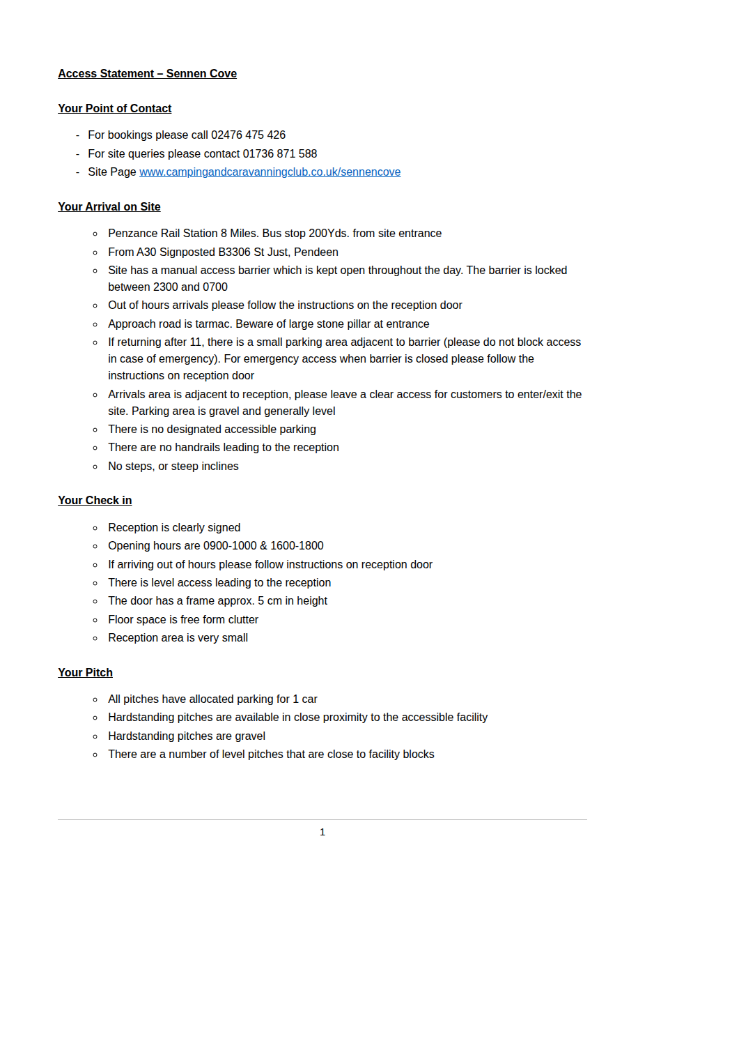Access Statement – Sennen Cove
Your Point of Contact
For bookings please call 02476 475 426
For site queries please contact 01736 871 588
Site Page www.campingandcaravanningclub.co.uk/sennencove
Your Arrival on Site
Penzance Rail Station 8 Miles. Bus stop 200Yds. from site entrance
From A30 Signposted B3306 St Just, Pendeen
Site has a manual access barrier which is kept open throughout the day. The barrier is locked between 2300 and 0700
Out of hours arrivals please follow the instructions on the reception door
Approach road is tarmac. Beware of large stone pillar at entrance
If returning after 11, there is a small parking area adjacent to barrier (please do not block access in case of emergency). For emergency access when barrier is closed please follow the instructions on reception door
Arrivals area is adjacent to reception, please leave a clear access for customers to enter/exit the site. Parking area is gravel and generally level
There is no designated accessible parking
There are no handrails leading to the reception
No steps, or steep inclines
Your Check in
Reception is clearly signed
Opening hours are 0900-1000 & 1600-1800
If arriving out of hours please follow instructions on reception door
There is level access leading to the reception
The door has a frame approx. 5 cm in height
Floor space is free form clutter
Reception area is very small
Your Pitch
All pitches have allocated parking for 1 car
Hardstanding pitches are available in close proximity to the accessible facility
Hardstanding pitches are gravel
There are a number of level pitches that are close to facility blocks
1